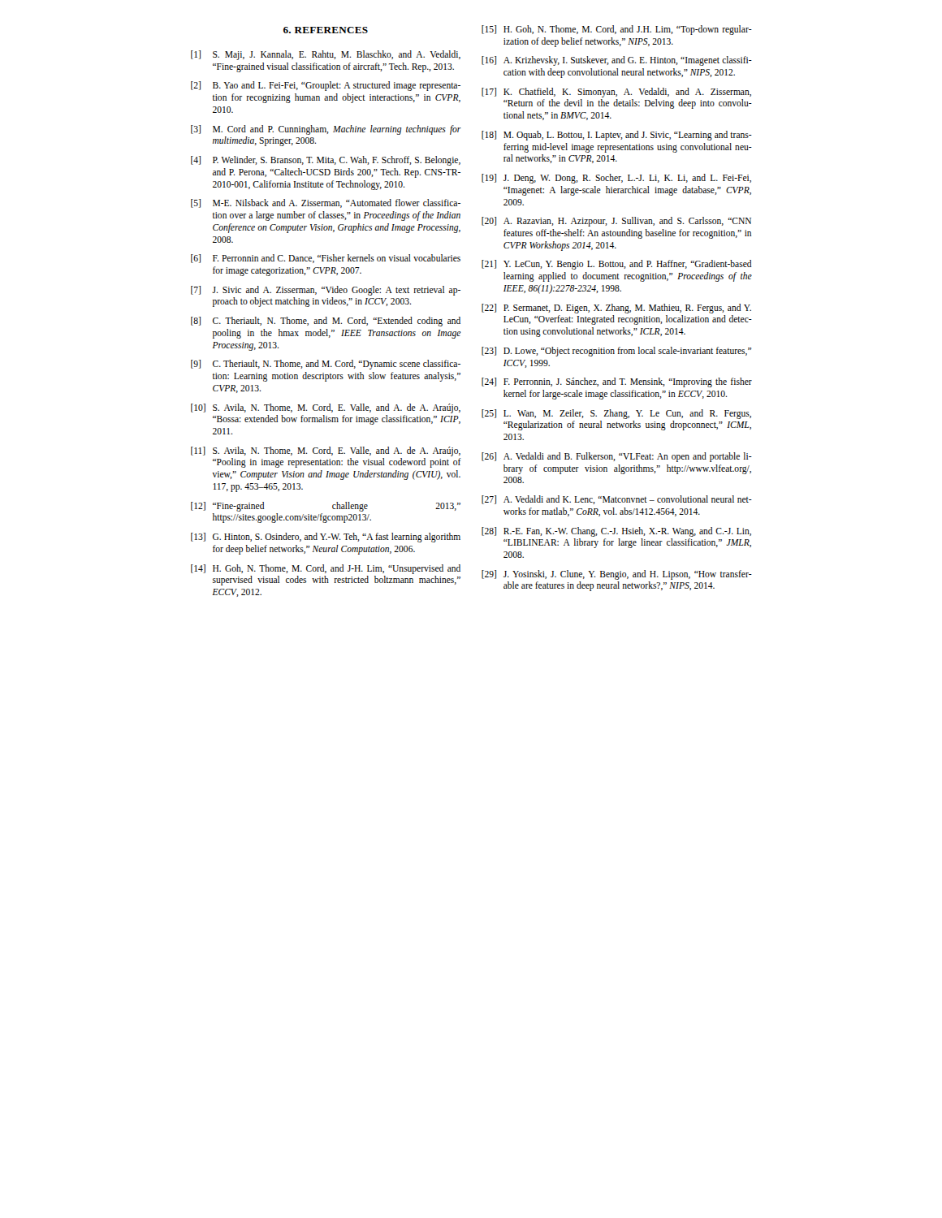6. REFERENCES
S. Maji, J. Kannala, E. Rahtu, M. Blaschko, and A. Vedaldi, “Fine-grained visual classification of aircraft,” Tech. Rep., 2013.
B. Yao and L. Fei-Fei, “Grouplet: A structured image representation for recognizing human and object interactions,” in CVPR, 2010.
M. Cord and P. Cunningham, Machine learning techniques for multimedia, Springer, 2008.
P. Welinder, S. Branson, T. Mita, C. Wah, F. Schroff, S. Belongie, and P. Perona, “Caltech-UCSD Birds 200,” Tech. Rep. CNS-TR-2010-001, California Institute of Technology, 2010.
M-E. Nilsback and A. Zisserman, “Automated flower classification over a large number of classes,” in Proceedings of the Indian Conference on Computer Vision, Graphics and Image Processing, 2008.
F. Perronnin and C. Dance, “Fisher kernels on visual vocabularies for image categorization,” CVPR, 2007.
J. Sivic and A. Zisserman, “Video Google: A text retrieval approach to object matching in videos,” in ICCV, 2003.
C. Theriault, N. Thome, and M. Cord, “Extended coding and pooling in the hmax model,” IEEE Transactions on Image Processing, 2013.
C. Theriault, N. Thome, and M. Cord, “Dynamic scene classification: Learning motion descriptors with slow features analysis,” CVPR, 2013.
S. Avila, N. Thome, M. Cord, E. Valle, and A. de A. Araújo, “Bossa: extended bow formalism for image classification,” ICIP, 2011.
S. Avila, N. Thome, M. Cord, E. Valle, and A. de A. Araújo, “Pooling in image representation: the visual codeword point of view,” Computer Vision and Image Understanding (CVIU), vol. 117, pp. 453–465, 2013.
“Fine-grained challenge 2013,” https://sites.google.com/site/fgcomp2013/.
G. Hinton, S. Osindero, and Y.-W. Teh, “A fast learning algorithm for deep belief networks,” Neural Computation, 2006.
H. Goh, N. Thome, M. Cord, and J-H. Lim, “Unsupervised and supervised visual codes with restricted boltzmann machines,” ECCV, 2012.
H. Goh, N. Thome, M. Cord, and J.H. Lim, “Top-down regularization of deep belief networks,” NIPS, 2013.
A. Krizhevsky, I. Sutskever, and G. E. Hinton, “Imagenet classification with deep convolutional neural networks,” NIPS, 2012.
K. Chatfield, K. Simonyan, A. Vedaldi, and A. Zisserman, “Return of the devil in the details: Delving deep into convolutional nets,” in BMVC, 2014.
M. Oquab, L. Bottou, I. Laptev, and J. Sivic, “Learning and transferring mid-level image representations using convolutional neural networks,” in CVPR, 2014.
J. Deng, W. Dong, R. Socher, L.-J. Li, K. Li, and L. Fei-Fei, “Imagenet: A large-scale hierarchical image database,” CVPR, 2009.
A. Razavian, H. Azizpour, J. Sullivan, and S. Carlsson, “CNN features off-the-shelf: An astounding baseline for recognition,” in CVPR Workshops 2014, 2014.
Y. LeCun, Y. Bengio L. Bottou, and P. Haffner, “Gradient-based learning applied to document recognition,” Proceedings of the IEEE, 86(11):2278-2324, 1998.
P. Sermanet, D. Eigen, X. Zhang, M. Mathieu, R. Fergus, and Y. LeCun, “Overfeat: Integrated recognition, localization and detection using convolutional networks,” ICLR, 2014.
D. Lowe, “Object recognition from local scale-invariant features,” ICCV, 1999.
F. Perronnin, J. Sánchez, and T. Mensink, “Improving the fisher kernel for large-scale image classification,” in ECCV, 2010.
L. Wan, M. Zeiler, S. Zhang, Y. Le Cun, and R. Fergus, “Regularization of neural networks using dropconnect,” ICML, 2013.
A. Vedaldi and B. Fulkerson, “VLFeat: An open and portable library of computer vision algorithms,” http://www.vlfeat.org/, 2008.
A. Vedaldi and K. Lenc, “Matconvnet – convolutional neural networks for matlab,” CoRR, vol. abs/1412.4564, 2014.
R.-E. Fan, K.-W. Chang, C.-J. Hsieh, X.-R. Wang, and C.-J. Lin, “LIBLINEAR: A library for large linear classification,” JMLR, 2008.
J. Yosinski, J. Clune, Y. Bengio, and H. Lipson, “How transferable are features in deep neural networks?,” NIPS, 2014.